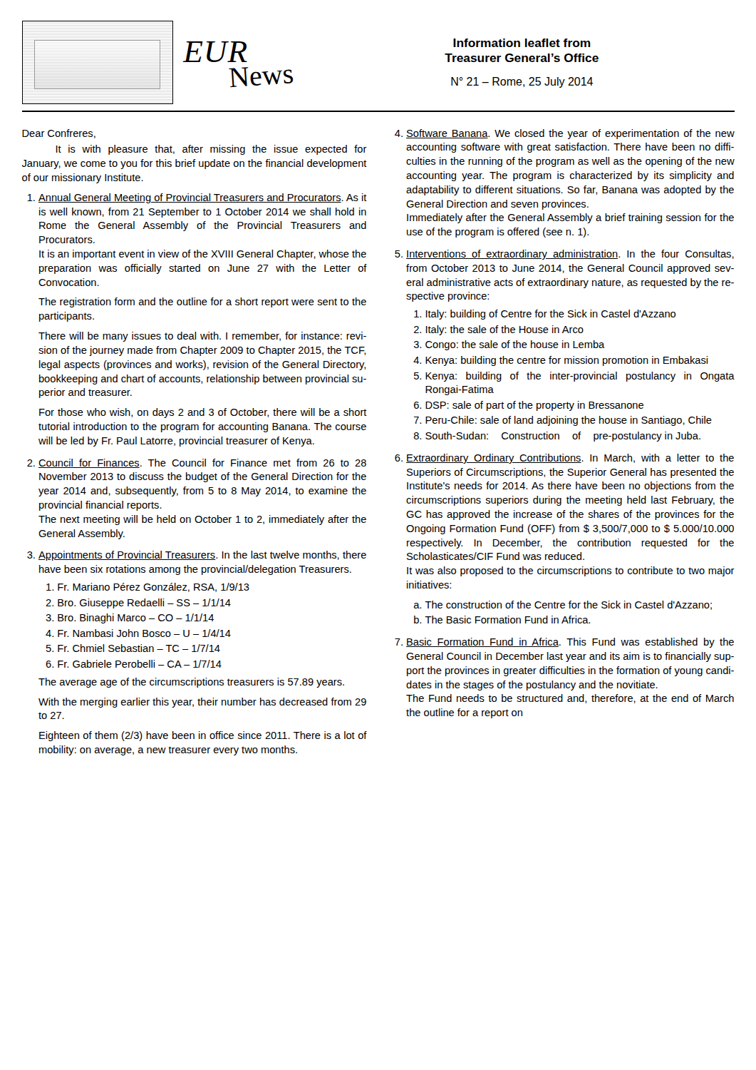EUR
News
Information leaflet from
Treasurer General’s Office
N° 21 – Rome, 25 July 2014
Dear Confreres,
It is with pleasure that, after missing the issue expected for January, we come to you for this brief update on the financial development of our missionary Institute.
Annual General Meeting of Provincial Treasurers and Procurators. As it is well known, from 21 September to 1 October 2014 we shall hold in Rome the General Assembly of the Provincial Treasurers and Procurators.
It is an important event in view of the XVIII General Chapter, whose the preparation was officially started on June 27 with the Letter of Convocation.
The registration form and the outline for a short report were sent to the participants.
There will be many issues to deal with. I remember, for instance: revision of the journey made from Chapter 2009 to Chapter 2015, the TCF, legal aspects (provinces and works), revision of the General Directory, bookkeeping and chart of accounts, relationship between provincial superior and treasurer.
For those who wish, on days 2 and 3 of October, there will be a short tutorial introduction to the program for accounting Banana. The course will be led by Fr. Paul Latorre, provincial treasurer of Kenya.
Council for Finances. The Council for Finance met from 26 to 28 November 2013 to discuss the budget of the General Direction for the year 2014 and, subsequently, from 5 to 8 May 2014, to examine the provincial financial reports.
The next meeting will be held on October 1 to 2, immediately after the General Assembly.
Appointments of Provincial Treasurers. In the last twelve months, there have been six rotations among the provincial/delegation Treasurers.
Fr. Mariano Pérez González, RSA, 1/9/13
Bro. Giuseppe Redaelli – SS – 1/1/14
Bro. Binaghi Marco – CO – 1/1/14
Fr. Nambasi John Bosco – U – 1/4/14
Fr. Chmiel Sebastian – TC – 1/7/14
Fr. Gabriele Perobelli – CA – 1/7/14
The average age of the circumscriptions treasurers is 57.89 years.
With the merging earlier this year, their number has decreased from 29 to 27.
Eighteen of them (2/3) have been in office since 2011. There is a lot of mobility: on average, a new treasurer every two months.
Software Banana. We closed the year of experimentation of the new accounting software with great satisfaction. There have been no difficulties in the running of the program as well as the opening of the new accounting year. The program is characterized by its simplicity and adaptability to different situations. So far, Banana was adopted by the General Direction and seven provinces.
Immediately after the General Assembly a brief training session for the use of the program is offered (see n. 1).
Interventions of extraordinary administration. In the four Consultas, from October 2013 to June 2014, the General Council approved several administrative acts of extraordinary nature, as requested by the respective province:
Italy: building of Centre for the Sick in Castel d'Azzano
Italy: the sale of the House in Arco
Congo: the sale of the house in Lemba
Kenya: building the centre for mission promotion in Embakasi
Kenya: building of the inter-provincial postulancy in Ongata Rongai-Fatima
DSP: sale of part of the property in Bressanone
Peru-Chile: sale of land adjoining the house in Santiago, Chile
South-Sudan: Construction of pre-postulancy in Juba.
Extraordinary Ordinary Contributions. In March, with a letter to the Superiors of Circumscriptions, the Superior General has presented the Institute's needs for 2014. As there have been no objections from the circumscriptions superiors during the meeting held last February, the GC has approved the increase of the shares of the provinces for the Ongoing Formation Fund (OFF) from $ 3,500/7,000 to $ 5.000/10.000 respectively. In December, the contribution requested for the Scholasticates/CIF Fund was reduced.
It was also proposed to the circumscriptions to contribute to two major initiatives:
The construction of the Centre for the Sick in Castel d'Azzano;
The Basic Formation Fund in Africa.
Basic Formation Fund in Africa. This Fund was established by the General Council in December last year and its aim is to financially support the provinces in greater difficulties in the formation of young candidates in the stages of the postulancy and the novitiate.
The Fund needs to be structured and, therefore, at the end of March the outline for a report on